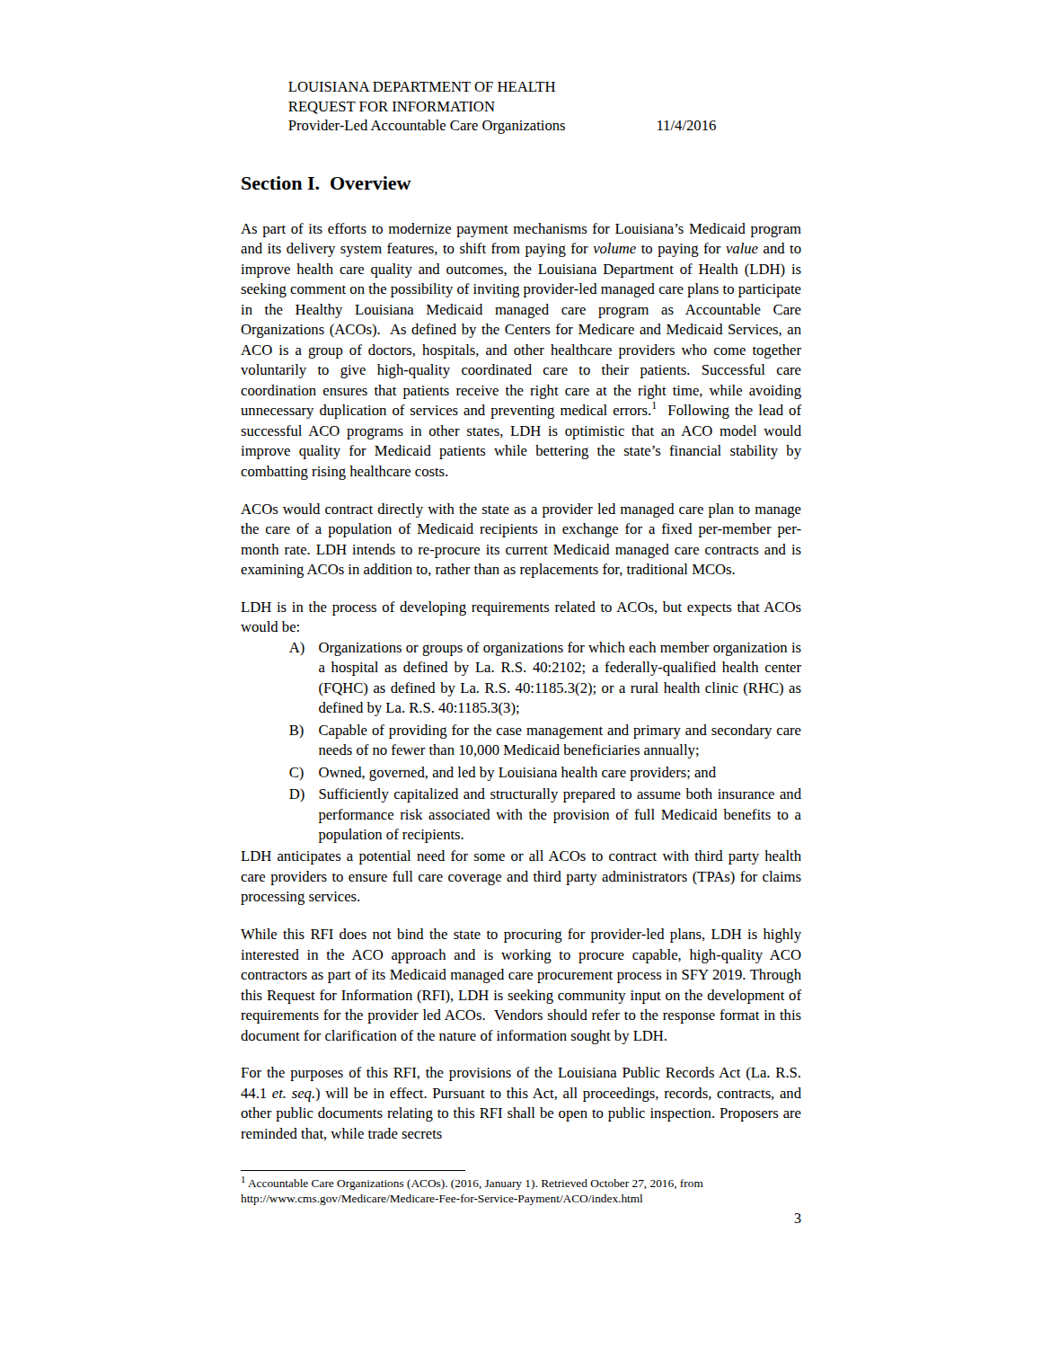LOUISIANA DEPARTMENT OF HEALTH REQUEST FOR INFORMATION Provider-Led Accountable Care Organizations11/4/2016
Section I. Overview
As part of its efforts to modernize payment mechanisms for Louisiana’s Medicaid program and its delivery system features, to shift from paying for volume to paying for value and to improve health care quality and outcomes, the Louisiana Department of Health (LDH) is seeking comment on the possibility of inviting provider-led managed care plans to participate in the Healthy Louisiana Medicaid managed care program as Accountable Care Organizations (ACOs). As defined by the Centers for Medicare and Medicaid Services, an ACO is a group of doctors, hospitals, and other healthcare providers who come together voluntarily to give high-quality coordinated care to their patients. Successful care coordination ensures that patients receive the right care at the right time, while avoiding unnecessary duplication of services and preventing medical errors.1 Following the lead of successful ACO programs in other states, LDH is optimistic that an ACO model would improve quality for Medicaid patients while bettering the state’s financial stability by combatting rising healthcare costs.
ACOs would contract directly with the state as a provider led managed care plan to manage the care of a population of Medicaid recipients in exchange for a fixed per-member per-month rate. LDH intends to re-procure its current Medicaid managed care contracts and is examining ACOs in addition to, rather than as replacements for, traditional MCOs.
LDH is in the process of developing requirements related to ACOs, but expects that ACOs would be:
A) Organizations or groups of organizations for which each member organization is a hospital as defined by La. R.S. 40:2102; a federally-qualified health center (FQHC) as defined by La. R.S. 40:1185.3(2); or a rural health clinic (RHC) as defined by La. R.S. 40:1185.3(3);
B) Capable of providing for the case management and primary and secondary care needs of no fewer than 10,000 Medicaid beneficiaries annually;
C) Owned, governed, and led by Louisiana health care providers; and
D) Sufficiently capitalized and structurally prepared to assume both insurance and performance risk associated with the provision of full Medicaid benefits to a population of recipients.
LDH anticipates a potential need for some or all ACOs to contract with third party health care providers to ensure full care coverage and third party administrators (TPAs) for claims processing services.
While this RFI does not bind the state to procuring for provider-led plans, LDH is highly interested in the ACO approach and is working to procure capable, high-quality ACO contractors as part of its Medicaid managed care procurement process in SFY 2019. Through this Request for Information (RFI), LDH is seeking community input on the development of requirements for the provider led ACOs. Vendors should refer to the response format in this document for clarification of the nature of information sought by LDH.
For the purposes of this RFI, the provisions of the Louisiana Public Records Act (La. R.S. 44.1 et. seq.) will be in effect. Pursuant to this Act, all proceedings, records, contracts, and other public documents relating to this RFI shall be open to public inspection. Proposers are reminded that, while trade secrets
1 Accountable Care Organizations (ACOs). (2016, January 1). Retrieved October 27, 2016, from http://www.cms.gov/Medicare/Medicare-Fee-for-Service-Payment/ACO/index.html
3